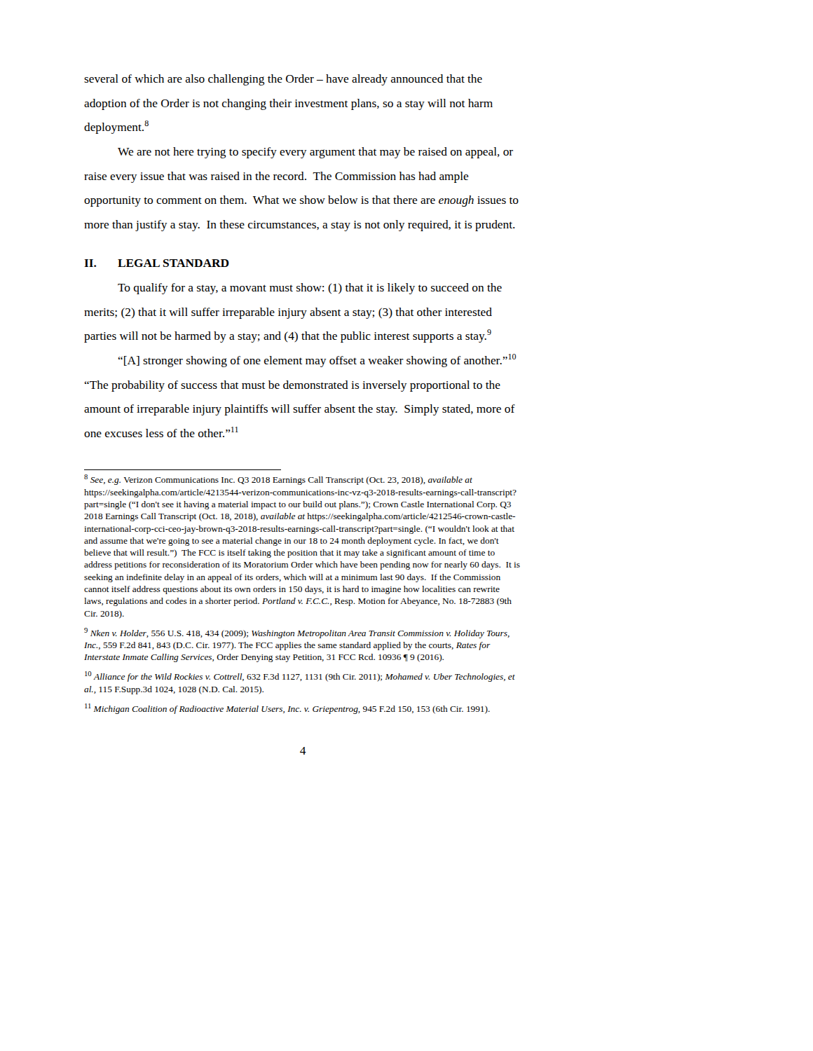several of which are also challenging the Order – have already announced that the adoption of the Order is not changing their investment plans, so a stay will not harm deployment.8
We are not here trying to specify every argument that may be raised on appeal, or raise every issue that was raised in the record. The Commission has had ample opportunity to comment on them. What we show below is that there are enough issues to more than justify a stay. In these circumstances, a stay is not only required, it is prudent.
II. LEGAL STANDARD
To qualify for a stay, a movant must show: (1) that it is likely to succeed on the merits; (2) that it will suffer irreparable injury absent a stay; (3) that other interested parties will not be harmed by a stay; and (4) that the public interest supports a stay.9
“[A] stronger showing of one element may offset a weaker showing of another.”10 “The probability of success that must be demonstrated is inversely proportional to the amount of irreparable injury plaintiffs will suffer absent the stay. Simply stated, more of one excuses less of the other.”11
8 See, e.g. Verizon Communications Inc. Q3 2018 Earnings Call Transcript (Oct. 23, 2018), available at https://seekingalpha.com/article/4213544-verizon-communications-inc-vz-q3-2018-results-earnings-call-transcript?part=single (“I don't see it having a material impact to our build out plans.”); Crown Castle International Corp. Q3 2018 Earnings Call Transcript (Oct. 18, 2018), available at https://seekingalpha.com/article/4212546-crown-castle-international-corp-cci-ceo-jay-brown-q3-2018-results-earnings-call-transcript?part=single. (“I wouldn't look at that and assume that we're going to see a material change in our 18 to 24 month deployment cycle. In fact, we don't believe that will result.”) The FCC is itself taking the position that it may take a significant amount of time to address petitions for reconsideration of its Moratorium Order which have been pending now for nearly 60 days. It is seeking an indefinite delay in an appeal of its orders, which will at a minimum last 90 days. If the Commission cannot itself address questions about its own orders in 150 days, it is hard to imagine how localities can rewrite laws, regulations and codes in a shorter period. Portland v. F.C.C., Resp. Motion for Abeyance, No. 18-72883 (9th Cir. 2018).
9 Nken v. Holder, 556 U.S. 418, 434 (2009); Washington Metropolitan Area Transit Commission v. Holiday Tours, Inc., 559 F.2d 841, 843 (D.C. Cir. 1977). The FCC applies the same standard applied by the courts, Rates for Interstate Inmate Calling Services, Order Denying stay Petition, 31 FCC Rcd. 10936 ¶ 9 (2016).
10 Alliance for the Wild Rockies v. Cottrell, 632 F.3d 1127, 1131 (9th Cir. 2011); Mohamed v. Uber Technologies, et al., 115 F.Supp.3d 1024, 1028 (N.D. Cal. 2015).
11 Michigan Coalition of Radioactive Material Users, Inc. v. Griepentrog, 945 F.2d 150, 153 (6th Cir. 1991).
4